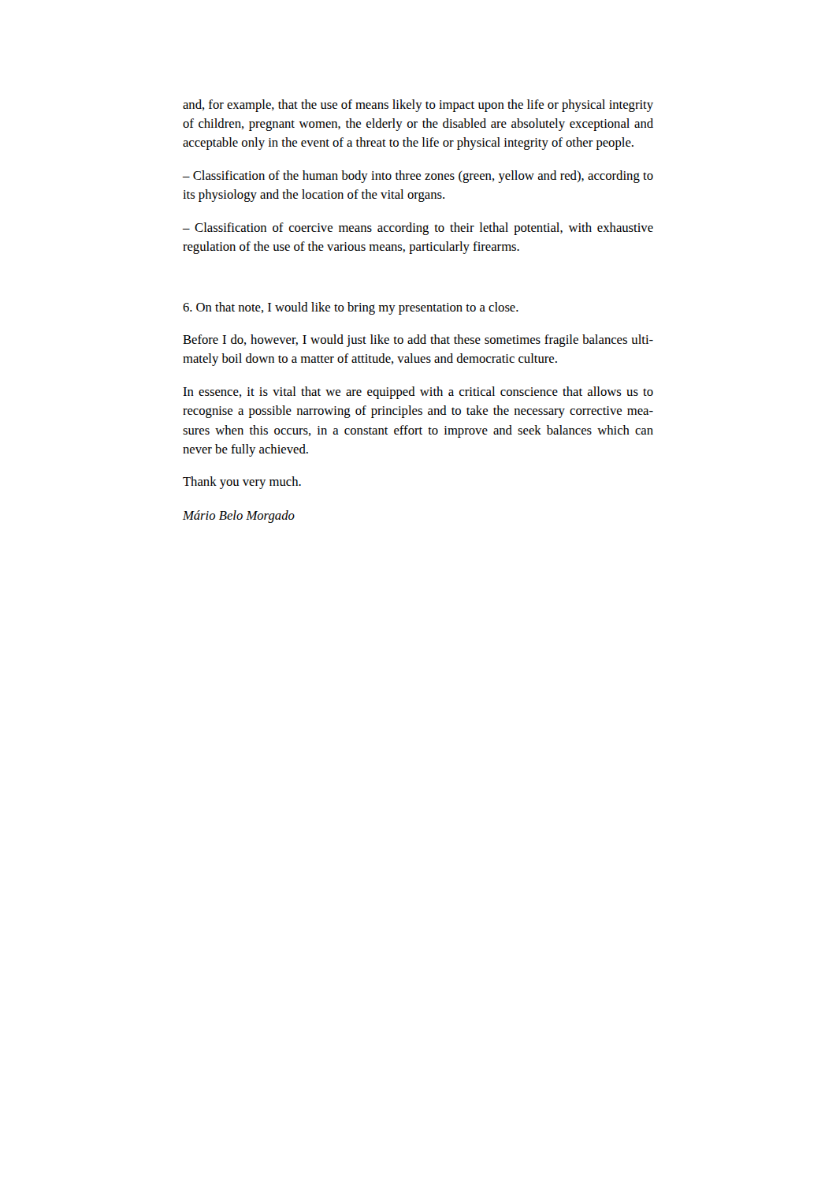and, for example, that the use of means likely to impact upon the life or physical integrity of children, pregnant women, the elderly or the disabled are absolutely exceptional and acceptable only in the event of a threat to the life or physical integrity of other people.
– Classification of the human body into three zones (green, yellow and red), according to its physiology and the location of the vital organs.
– Classification of coercive means according to their lethal potential, with exhaustive regulation of the use of the various means, particularly firearms.
6. On that note, I would like to bring my presentation to a close.
Before I do, however, I would just like to add that these sometimes fragile balances ultimately boil down to a matter of attitude, values and democratic culture.
In essence, it is vital that we are equipped with a critical conscience that allows us to recognise a possible narrowing of principles and to take the necessary corrective measures when this occurs, in a constant effort to improve and seek balances which can never be fully achieved.
Thank you very much.
Mário Belo Morgado